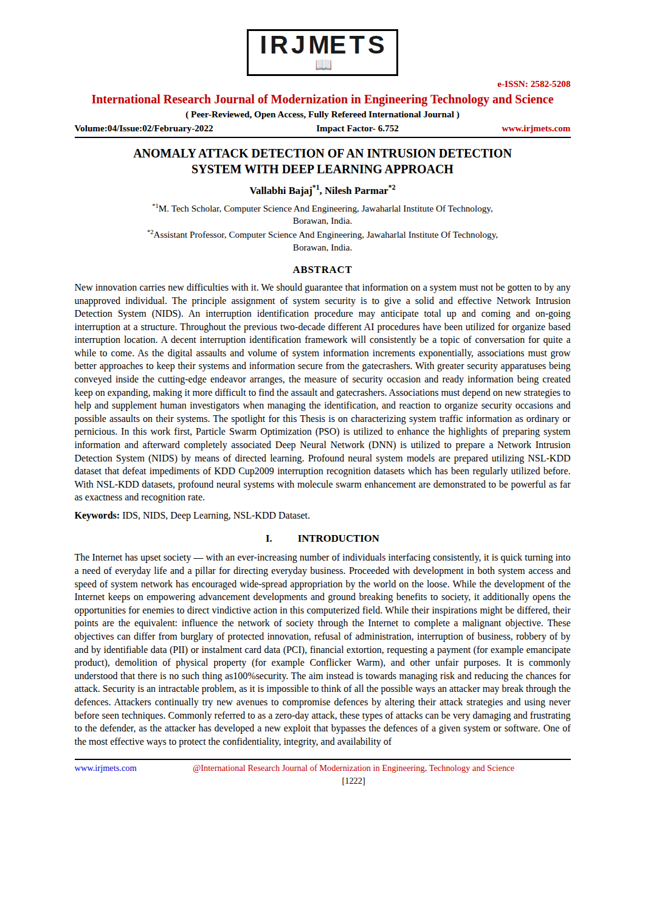IRJMETS📖
e-ISSN: 2582-5208
International Research Journal of Modernization in Engineering Technology and Science
( Peer-Reviewed, Open Access, Fully Refereed International Journal )
Volume:04/Issue:02/February-2022 Impact Factor- 6.752 www.irjmets.com
Anomaly Attack Detection of an Intrusion Detection
System with Deep Learning Approach
Vallabhi Bajaj*1, Nilesh Parmar*2
*1M. Tech Scholar, Computer Science And Engineering, Jawaharlal Institute Of Technology,
Borawan, India.
*2Assistant Professor, Computer Science And Engineering, Jawaharlal Institute Of Technology,
Borawan, India.
ABSTRACT
New innovation carries new difficulties with it. We should guarantee that information on a system must not be gotten to by any unapproved individual. The principle assignment of system security is to give a solid and effective Network Intrusion Detection System (NIDS). An interruption identification procedure may anticipate total up and coming and on-going interruption at a structure. Throughout the previous two-decade different AI procedures have been utilized for organize based interruption location. A decent interruption identification framework will consistently be a topic of conversation for quite a while to come. As the digital assaults and volume of system information increments exponentially, associations must grow better approaches to keep their systems and information secure from the gatecrashers. With greater security apparatuses being conveyed inside the cutting-edge endeavor arranges, the measure of security occasion and ready information being created keep on expanding, making it more difficult to find the assault and gatecrashers. Associations must depend on new strategies to help and supplement human investigators when managing the identification, and reaction to organize security occasions and possible assaults on their systems. The spotlight for this Thesis is on characterizing system traffic information as ordinary or pernicious. In this work first, Particle Swarm Optimization (PSO) is utilized to enhance the highlights of preparing system information and afterward completely associated Deep Neural Network (DNN) is utilized to prepare a Network Intrusion Detection System (NIDS) by means of directed learning. Profound neural system models are prepared utilizing NSL-KDD dataset that defeat impediments of KDD Cup2009 interruption recognition datasets which has been regularly utilized before. With NSL-KDD datasets, profound neural systems with molecule swarm enhancement are demonstrated to be powerful as far as exactness and recognition rate.
Keywords: IDS, NIDS, Deep Learning, NSL-KDD Dataset.
I. INTRODUCTION
The Internet has upset society — with an ever-increasing number of individuals interfacing consistently, it is quick turning into a need of everyday life and a pillar for directing everyday business. Proceeded with development in both system access and speed of system network has encouraged wide-spread appropriation by the world on the loose. While the development of the Internet keeps on empowering advancement developments and ground breaking benefits to society, it additionally opens the opportunities for enemies to direct vindictive action in this computerized field. While their inspirations might be differed, their points are the equivalent: influence the network of society through the Internet to complete a malignant objective. These objectives can differ from burglary of protected innovation, refusal of administration, interruption of business, robbery of by and by identifiable data (PII) or instalment card data (PCI), financial extortion, requesting a payment (for example emancipate product), demolition of physical property (for example Conflicker Warm), and other unfair purposes. It is commonly understood that there is no such thing as100%security. The aim instead is towards managing risk and reducing the chances for attack. Security is an intractable problem, as it is impossible to think of all the possible ways an attacker may break through the defences. Attackers continually try new avenues to compromise defences by altering their attack strategies and using never before seen techniques. Commonly referred to as a zero-day attack, these types of attacks can be very damaging and frustrating to the defender, as the attacker has developed a new exploit that bypasses the defences of a given system or software. One of the most effective ways to protect the confidentiality, integrity, and availability of
www.irjmets.com @International Research Journal of Modernization in Engineering, Technology and Science [1222]